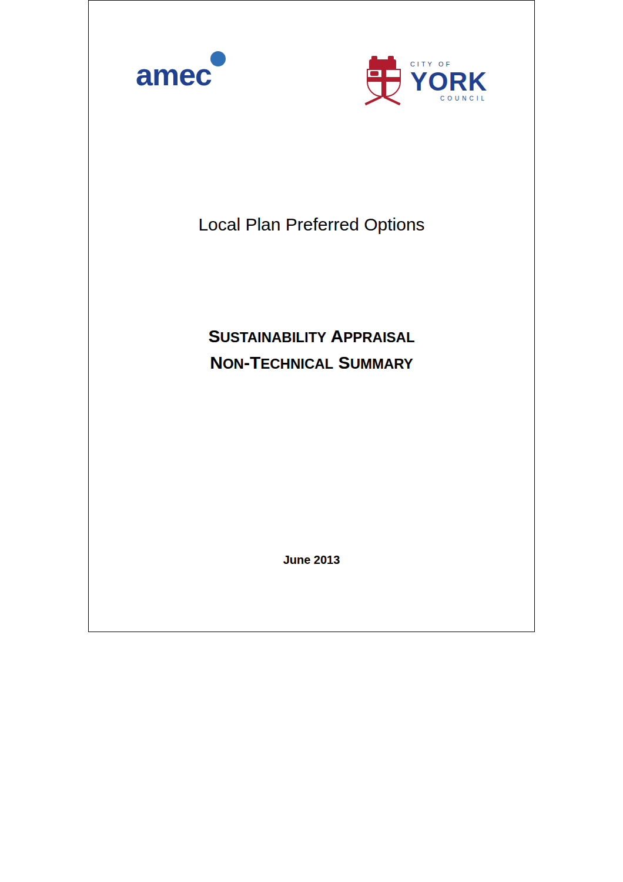amec
CITY OF
YORK
COUNCIL
Local Plan Preferred Options
SUSTAINABILITY APPRAISAL
NON-TECHNICAL SUMMARY
June 2013